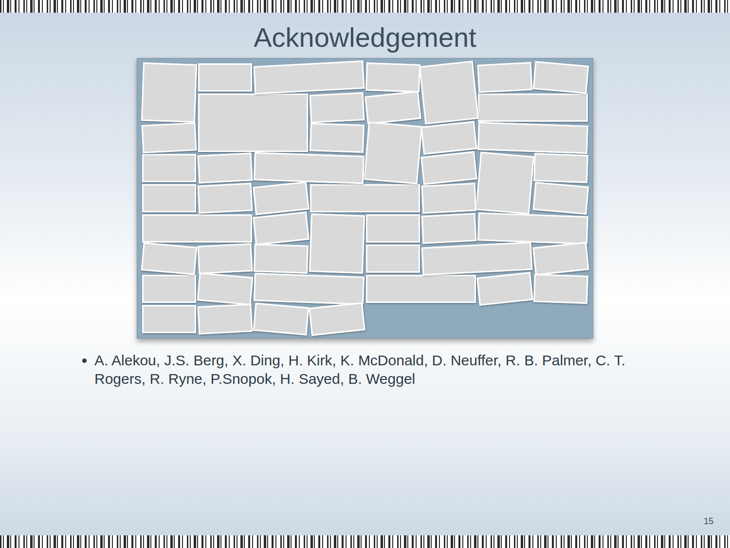Acknowledgement
A. Alekou, J.S. Berg, X. Ding, H. Kirk, K. McDonald, D. Neuffer, R. B. Palmer, C. T. Rogers, R. Ryne, P.Snopok, H. Sayed, B. Weggel
15